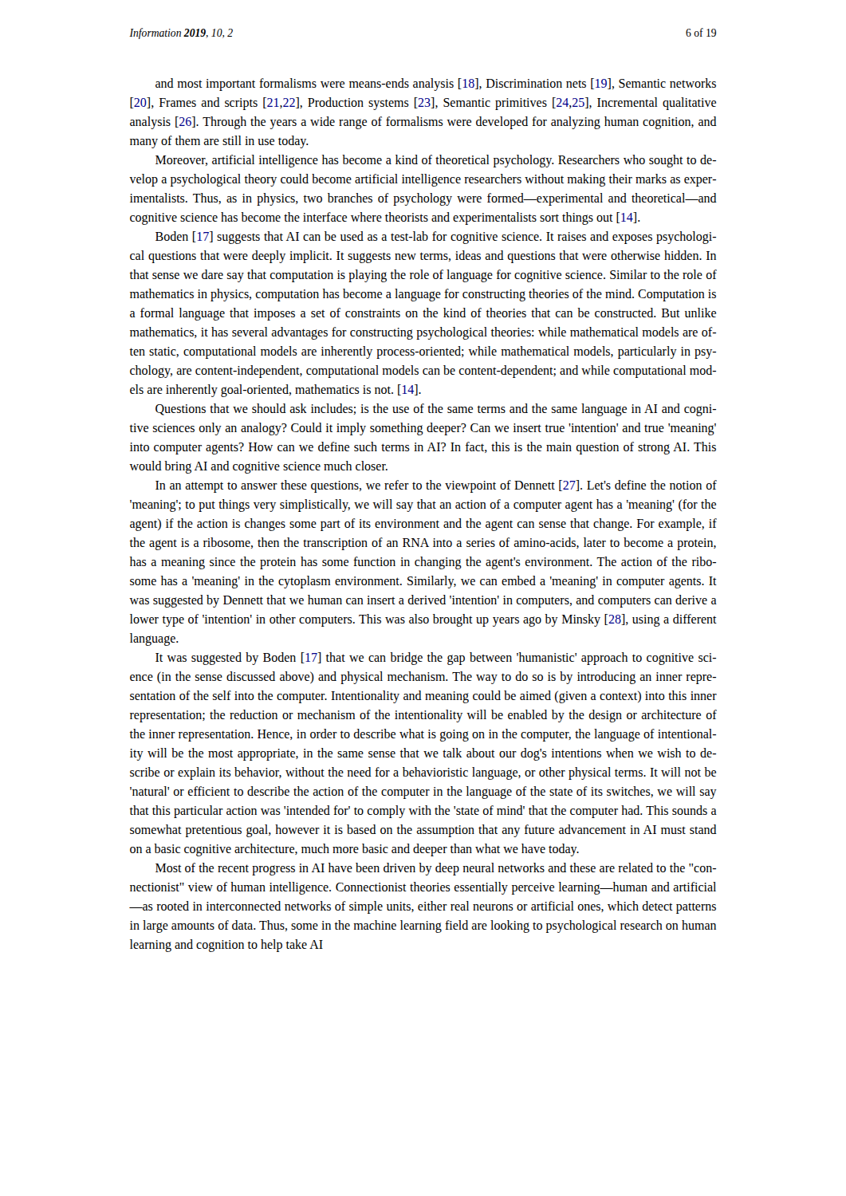Information 2019, 10, 2 6 of 19
and most important formalisms were means-ends analysis [18], Discrimination nets [19], Semantic networks [20], Frames and scripts [21,22], Production systems [23], Semantic primitives [24,25], Incremental qualitative analysis [26]. Through the years a wide range of formalisms were developed for analyzing human cognition, and many of them are still in use today.
Moreover, artificial intelligence has become a kind of theoretical psychology. Researchers who sought to develop a psychological theory could become artificial intelligence researchers without making their marks as experimentalists. Thus, as in physics, two branches of psychology were formed—experimental and theoretical—and cognitive science has become the interface where theorists and experimentalists sort things out [14].
Boden [17] suggests that AI can be used as a test-lab for cognitive science. It raises and exposes psychological questions that were deeply implicit. It suggests new terms, ideas and questions that were otherwise hidden. In that sense we dare say that computation is playing the role of language for cognitive science. Similar to the role of mathematics in physics, computation has become a language for constructing theories of the mind. Computation is a formal language that imposes a set of constraints on the kind of theories that can be constructed. But unlike mathematics, it has several advantages for constructing psychological theories: while mathematical models are often static, computational models are inherently process-oriented; while mathematical models, particularly in psychology, are content-independent, computational models can be content-dependent; and while computational models are inherently goal-oriented, mathematics is not. [14].
Questions that we should ask includes; is the use of the same terms and the same language in AI and cognitive sciences only an analogy? Could it imply something deeper? Can we insert true 'intention' and true 'meaning' into computer agents? How can we define such terms in AI? In fact, this is the main question of strong AI. This would bring AI and cognitive science much closer.
In an attempt to answer these questions, we refer to the viewpoint of Dennett [27]. Let's define the notion of 'meaning'; to put things very simplistically, we will say that an action of a computer agent has a 'meaning' (for the agent) if the action is changes some part of its environment and the agent can sense that change. For example, if the agent is a ribosome, then the transcription of an RNA into a series of amino-acids, later to become a protein, has a meaning since the protein has some function in changing the agent's environment. The action of the ribosome has a 'meaning' in the cytoplasm environment. Similarly, we can embed a 'meaning' in computer agents. It was suggested by Dennett that we human can insert a derived 'intention' in computers, and computers can derive a lower type of 'intention' in other computers. This was also brought up years ago by Minsky [28], using a different language.
It was suggested by Boden [17] that we can bridge the gap between 'humanistic' approach to cognitive science (in the sense discussed above) and physical mechanism. The way to do so is by introducing an inner representation of the self into the computer. Intentionality and meaning could be aimed (given a context) into this inner representation; the reduction or mechanism of the intentionality will be enabled by the design or architecture of the inner representation. Hence, in order to describe what is going on in the computer, the language of intentionality will be the most appropriate, in the same sense that we talk about our dog's intentions when we wish to describe or explain its behavior, without the need for a behavioristic language, or other physical terms. It will not be 'natural' or efficient to describe the action of the computer in the language of the state of its switches, we will say that this particular action was 'intended for' to comply with the 'state of mind' that the computer had. This sounds a somewhat pretentious goal, however it is based on the assumption that any future advancement in AI must stand on a basic cognitive architecture, much more basic and deeper than what we have today.
Most of the recent progress in AI have been driven by deep neural networks and these are related to the "connectionist" view of human intelligence. Connectionist theories essentially perceive learning—human and artificial—as rooted in interconnected networks of simple units, either real neurons or artificial ones, which detect patterns in large amounts of data. Thus, some in the machine learning field are looking to psychological research on human learning and cognition to help take AI